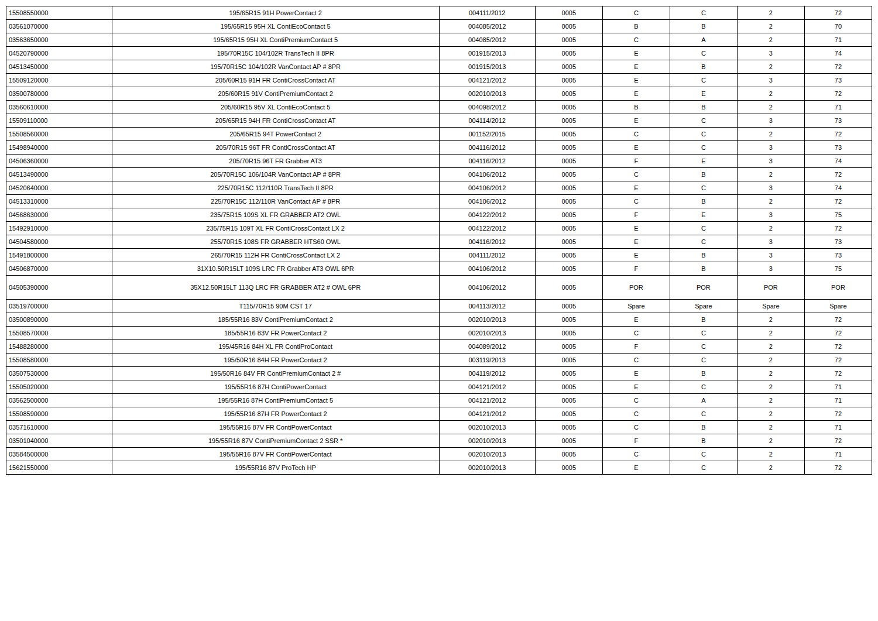| 15508550000 | 195/65R15 91H PowerContact 2 | 004111/2012 | 0005 | C | C | 2 | 72 |
| 03561070000 | 195/65R15 95H XL ContiEcoContact 5 | 004085/2012 | 0005 | B | B | 2 | 70 |
| 03563650000 | 195/65R15 95H XL ContiPremiumContact 5 | 004085/2012 | 0005 | C | A | 2 | 71 |
| 04520790000 | 195/70R15C 104/102R TransTech II 8PR | 001915/2013 | 0005 | E | C | 3 | 74 |
| 04513450000 | 195/70R15C 104/102R VanContact AP # 8PR | 001915/2013 | 0005 | E | B | 2 | 72 |
| 15509120000 | 205/60R15 91H FR ContiCrossContact AT | 004121/2012 | 0005 | E | C | 3 | 73 |
| 03500780000 | 205/60R15 91V ContiPremiumContact 2 | 002010/2013 | 0005 | E | E | 2 | 72 |
| 03560610000 | 205/60R15 95V XL ContiEcoContact 5 | 004098/2012 | 0005 | B | B | 2 | 71 |
| 15509110000 | 205/65R15 94H FR ContiCrossContact AT | 004114/2012 | 0005 | E | C | 3 | 73 |
| 15508560000 | 205/65R15 94T PowerContact 2 | 001152/2015 | 0005 | C | C | 2 | 72 |
| 15498940000 | 205/70R15 96T FR ContiCrossContact AT | 004116/2012 | 0005 | E | C | 3 | 73 |
| 04506360000 | 205/70R15 96T FR Grabber AT3 | 004116/2012 | 0005 | F | E | 3 | 74 |
| 04513490000 | 205/70R15C 106/104R VanContact AP # 8PR | 004106/2012 | 0005 | C | B | 2 | 72 |
| 04520640000 | 225/70R15C 112/110R TransTech II 8PR | 004106/2012 | 0005 | E | C | 3 | 74 |
| 04513310000 | 225/70R15C 112/110R VanContact AP # 8PR | 004106/2012 | 0005 | C | B | 2 | 72 |
| 04568630000 | 235/75R15 109S XL FR GRABBER AT2 OWL | 004122/2012 | 0005 | F | E | 3 | 75 |
| 15492910000 | 235/75R15 109T XL FR ContiCrossContact LX 2 | 004122/2012 | 0005 | E | C | 2 | 72 |
| 04504580000 | 255/70R15 108S FR GRABBER HTS60 OWL | 004116/2012 | 0005 | E | C | 3 | 73 |
| 15491800000 | 265/70R15 112H FR ContiCrossContact LX 2 | 004111/2012 | 0005 | E | B | 3 | 73 |
| 04506870000 | 31X10.50R15LT 109S LRC FR Grabber AT3 OWL 6PR | 004106/2012 | 0005 | F | B | 3 | 75 |
| 04505390000 | 35X12.50R15LT 113Q LRC FR GRABBER AT2 # OWL 6PR | 004106/2012 | 0005 | POR | POR | POR | POR |
| 03519700000 | T115/70R15 90M CST 17 | 004113/2012 | 0005 | Spare | Spare | Spare | Spare |
| 03500890000 | 185/55R16 83V ContiPremiumContact 2 | 002010/2013 | 0005 | E | B | 2 | 72 |
| 15508570000 | 185/55R16 83V FR PowerContact 2 | 002010/2013 | 0005 | C | C | 2 | 72 |
| 15488280000 | 195/45R16 84H XL FR ContiProContact | 004089/2012 | 0005 | F | C | 2 | 72 |
| 15508580000 | 195/50R16 84H FR PowerContact 2 | 003119/2013 | 0005 | C | C | 2 | 72 |
| 03507530000 | 195/50R16 84V FR ContiPremiumContact 2 # | 004119/2012 | 0005 | E | B | 2 | 72 |
| 15505020000 | 195/55R16 87H ContiPowerContact | 004121/2012 | 0005 | E | C | 2 | 71 |
| 03562500000 | 195/55R16 87H ContiPremiumContact 5 | 004121/2012 | 0005 | C | A | 2 | 71 |
| 15508590000 | 195/55R16 87H FR PowerContact 2 | 004121/2012 | 0005 | C | C | 2 | 72 |
| 03571610000 | 195/55R16 87V FR ContiPowerContact | 002010/2013 | 0005 | C | B | 2 | 71 |
| 03501040000 | 195/55R16 87V ContiPremiumContact 2 SSR * | 002010/2013 | 0005 | F | B | 2 | 72 |
| 03584500000 | 195/55R16 87V FR ContiPowerContact | 002010/2013 | 0005 | C | C | 2 | 71 |
| 15621550000 | 195/55R16 87V ProTech HP | 002010/2013 | 0005 | E | C | 2 | 72 |